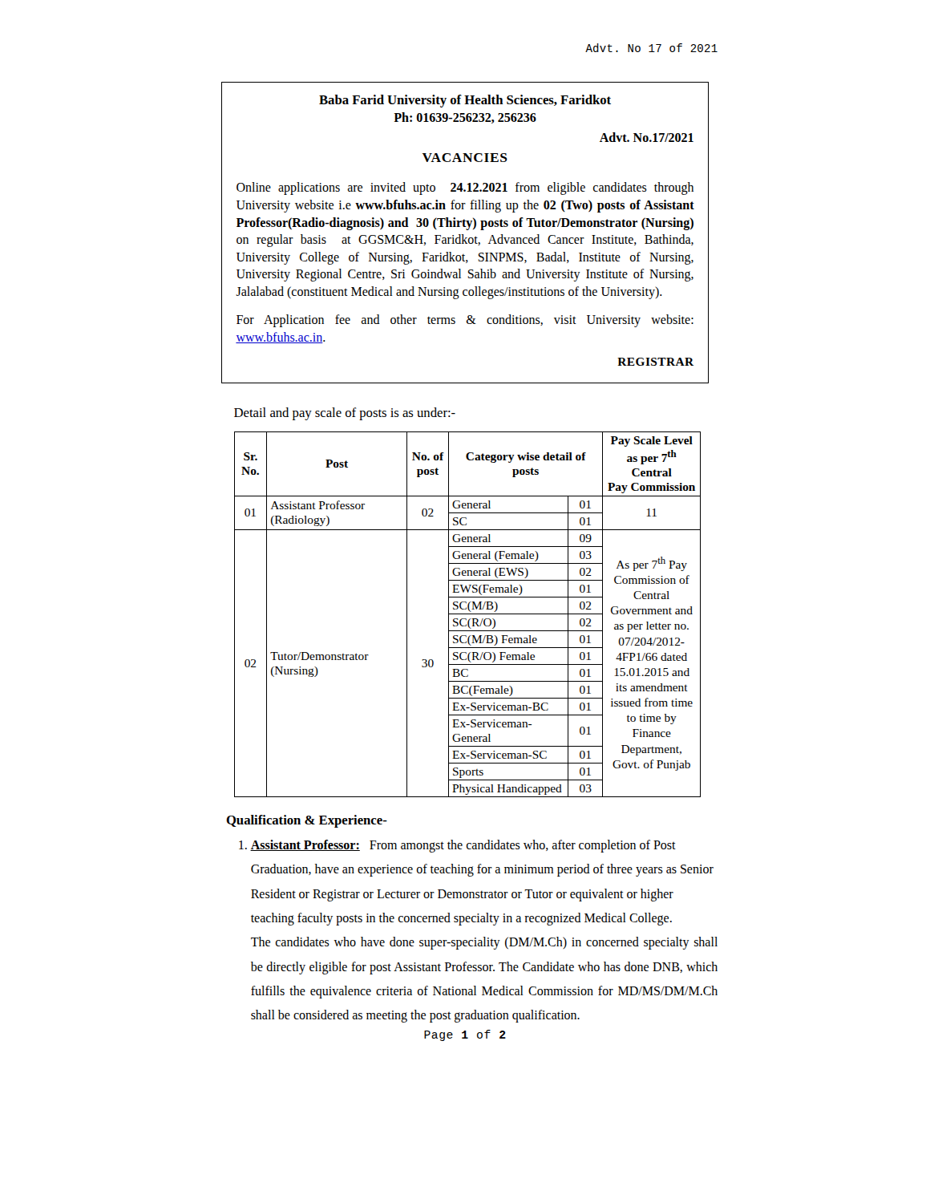Advt. No 17 of 2021
Baba Farid University of Health Sciences, Faridkot
Ph: 01639-256232, 256236
Advt. No.17/2021
VACANCIES
Online applications are invited upto 24.12.2021 from eligible candidates through University website i.e www.bfuhs.ac.in for filling up the 02 (Two) posts of Assistant Professor(Radio-diagnosis) and 30 (Thirty) posts of Tutor/Demonstrator (Nursing) on regular basis at GGSMC&H, Faridkot, Advanced Cancer Institute, Bathinda, University College of Nursing, Faridkot, SINPMS, Badal, Institute of Nursing, University Regional Centre, Sri Goindwal Sahib and University Institute of Nursing, Jalalabad (constituent Medical and Nursing colleges/institutions of the University).
For Application fee and other terms & conditions, visit University website: www.bfuhs.ac.in.
REGISTRAR
Detail and pay scale of posts is as under:-
| Sr. No. | Post | No. of post | Category wise detail of posts | Pay Scale Level as per 7 th Central Pay Commission |
| --- | --- | --- | --- | --- |
| 01 | Assistant Professor (Radiology) | 02 | / General / 01 / / SC / 01 / | 11 |
| 02 | Tutor/Demonstrator (Nursing) | 30 | / General / 09 / / General (Female) / 03 / / General (EWS) / 02 / / EWS(Female) / 01 / / SC(M/B) / 02 / / SC(R/O) / 02 / / SC(M/B) Female / 01 / / SC(R/O) Female / 01 / / BC / 01 / / BC(Female) / 01 / / Ex-Serviceman-BC / 01 / / Ex-Serviceman-General / 01 / / Ex-Serviceman-SC / 01 / / Sports / 01 / / Physical Handicapped / 03 / | As per 7 th Pay Commission of Central Government and as per letter no. 07/204/2012-4FP1/66 dated 15.01.2015 and its amendment issued from time to time by Finance Department, Govt. of Punjab |
Qualification & Experience-
Assistant Professor: From amongst the candidates who, after completion of Post Graduation, have an experience of teaching for a minimum period of three years as Senior Resident or Registrar or Lecturer or Demonstrator or Tutor or equivalent or higher teaching faculty posts in the concerned specialty in a recognized Medical College.
The candidates who have done super-speciality (DM/M.Ch) in concerned specialty shall be directly eligible for post Assistant Professor. The Candidate who has done DNB, which fulfills the equivalence criteria of National Medical Commission for MD/MS/DM/M.Ch shall be considered as meeting the post graduation qualification.
Page 1 of 2